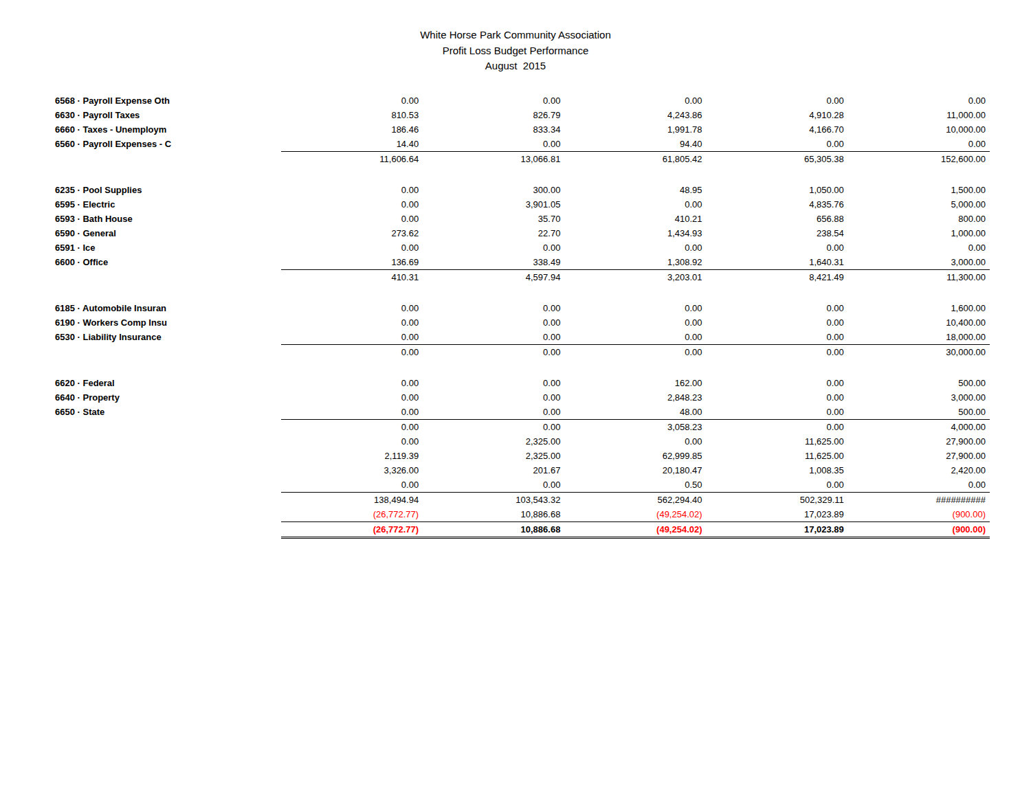White Horse Park Community Association
Profit Loss Budget Performance
August 2015
| 6568 · Payroll Expense Oth | 0.00 | 0.00 | 0.00 | 0.00 | 0.00 |
| 6630 · Payroll Taxes | 810.53 | 826.79 | 4,243.86 | 4,910.28 | 11,000.00 |
| 6660 · Taxes - Unemploym | 186.46 | 833.34 | 1,991.78 | 4,166.70 | 10,000.00 |
| 6560 · Payroll Expenses - C | 14.40 | 0.00 | 94.40 | 0.00 | 0.00 |
| | 11,606.64 | 13,066.81 | 61,805.42 | 65,305.38 | 152,600.00 |
| 6235 · Pool Supplies | 0.00 | 300.00 | 48.95 | 1,050.00 | 1,500.00 |
| 6595 · Electric | 0.00 | 3,901.05 | 0.00 | 4,835.76 | 5,000.00 |
| 6593 · Bath House | 0.00 | 35.70 | 410.21 | 656.88 | 800.00 |
| 6590 · General | 273.62 | 22.70 | 1,434.93 | 238.54 | 1,000.00 |
| 6591 · Ice | 0.00 | 0.00 | 0.00 | 0.00 | 0.00 |
| 6600 · Office | 136.69 | 338.49 | 1,308.92 | 1,640.31 | 3,000.00 |
| | 410.31 | 4,597.94 | 3,203.01 | 8,421.49 | 11,300.00 |
| 6185 · Automobile Insuran | 0.00 | 0.00 | 0.00 | 0.00 | 1,600.00 |
| 6190 · Workers Comp Insu | 0.00 | 0.00 | 0.00 | 0.00 | 10,400.00 |
| 6530 · Liability Insurance | 0.00 | 0.00 | 0.00 | 0.00 | 18,000.00 |
| | 0.00 | 0.00 | 0.00 | 0.00 | 30,000.00 |
| 6620 · Federal | 0.00 | 0.00 | 162.00 | 0.00 | 500.00 |
| 6640 · Property | 0.00 | 0.00 | 2,848.23 | 0.00 | 3,000.00 |
| 6650 · State | 0.00 | 0.00 | 48.00 | 0.00 | 500.00 |
| | 0.00 | 0.00 | 3,058.23 | 0.00 | 4,000.00 |
| | 0.00 | 2,325.00 | 0.00 | 11,625.00 | 27,900.00 |
| | 2,119.39 | 2,325.00 | 62,999.85 | 11,625.00 | 27,900.00 |
| | 3,326.00 | 201.67 | 20,180.47 | 1,008.35 | 2,420.00 |
| | 0.00 | 0.00 | 0.50 | 0.00 | 0.00 |
| | 138,494.94 | 103,543.32 | 562,294.40 | 502,329.11 | ########## |
| | (26,772.77) | 10,886.68 | (49,254.02) | 17,023.89 | (900.00) |
| | (26,772.77) | 10,886.68 | (49,254.02) | 17,023.89 | (900.00) |